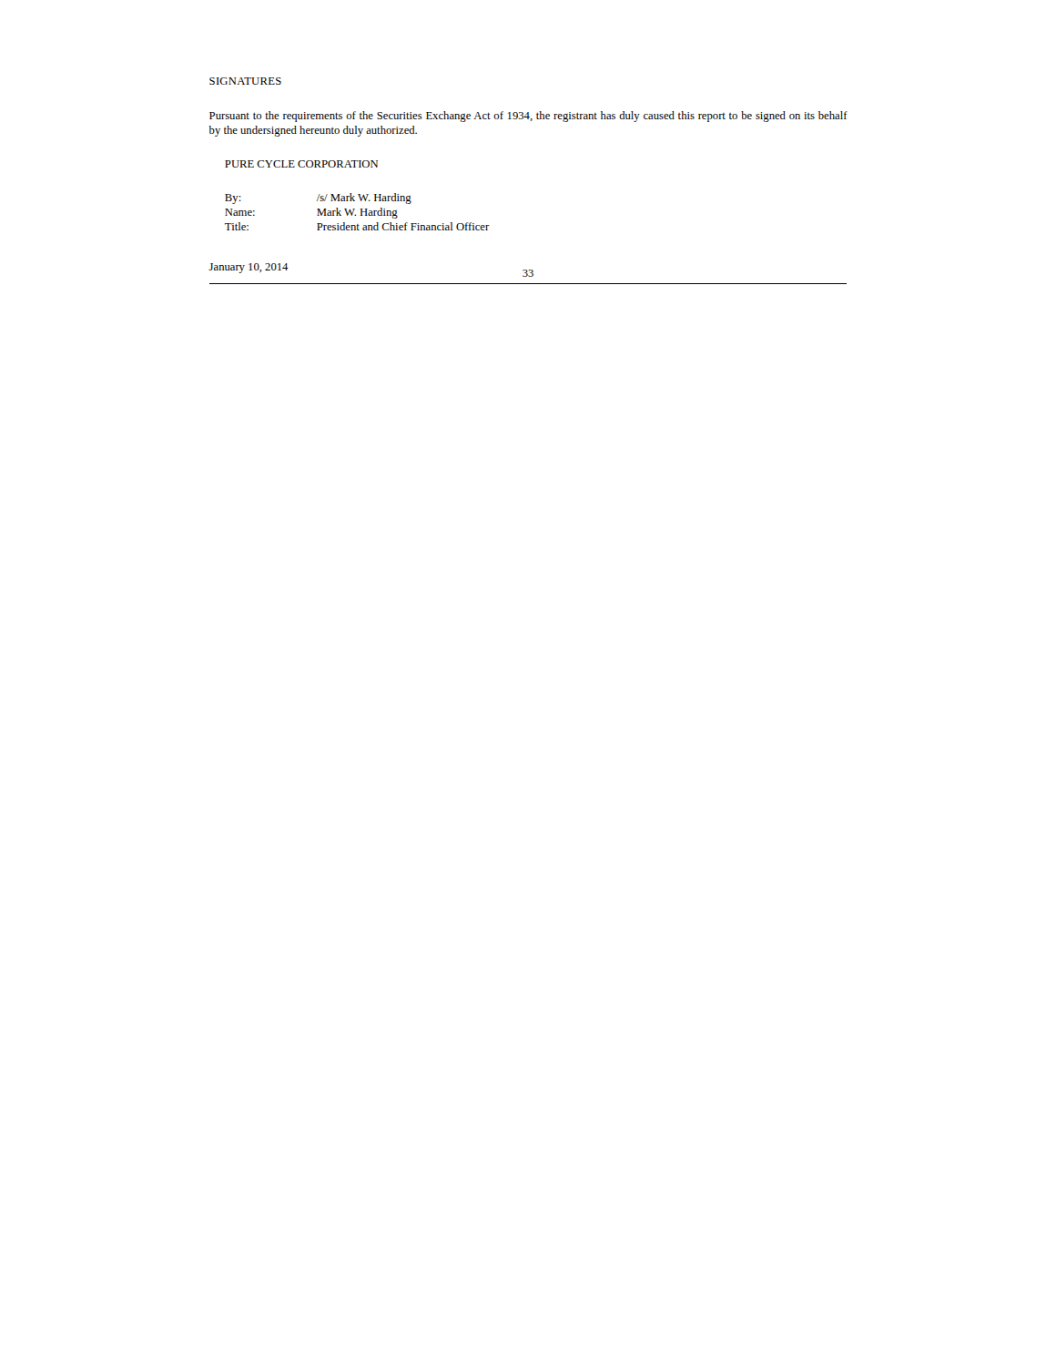SIGNATURES
Pursuant to the requirements of the Securities Exchange Act of 1934, the registrant has duly caused this report to be signed on its behalf by the undersigned hereunto duly authorized.
PURE CYCLE CORPORATION
| By: | /s/ Mark W. Harding |
| Name: | Mark W. Harding |
| Title: | President and Chief Financial Officer |
January 10, 2014
33